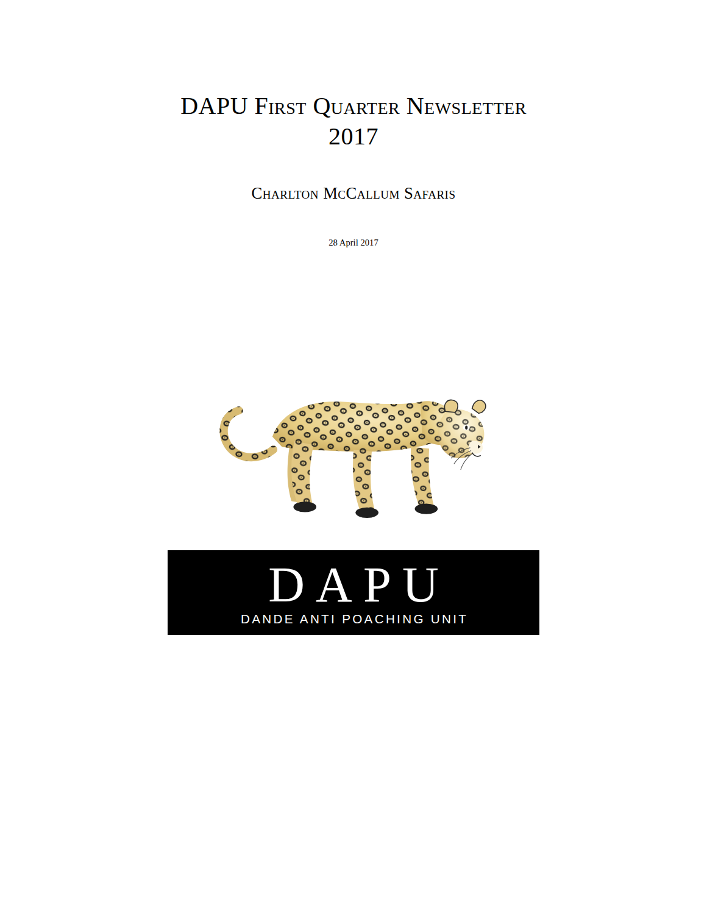DAPU First Quarter Newsletter2017
Charlton McCallum Safaris
28 April 2017
DAPU
DANDE ANTI POACHING UNIT